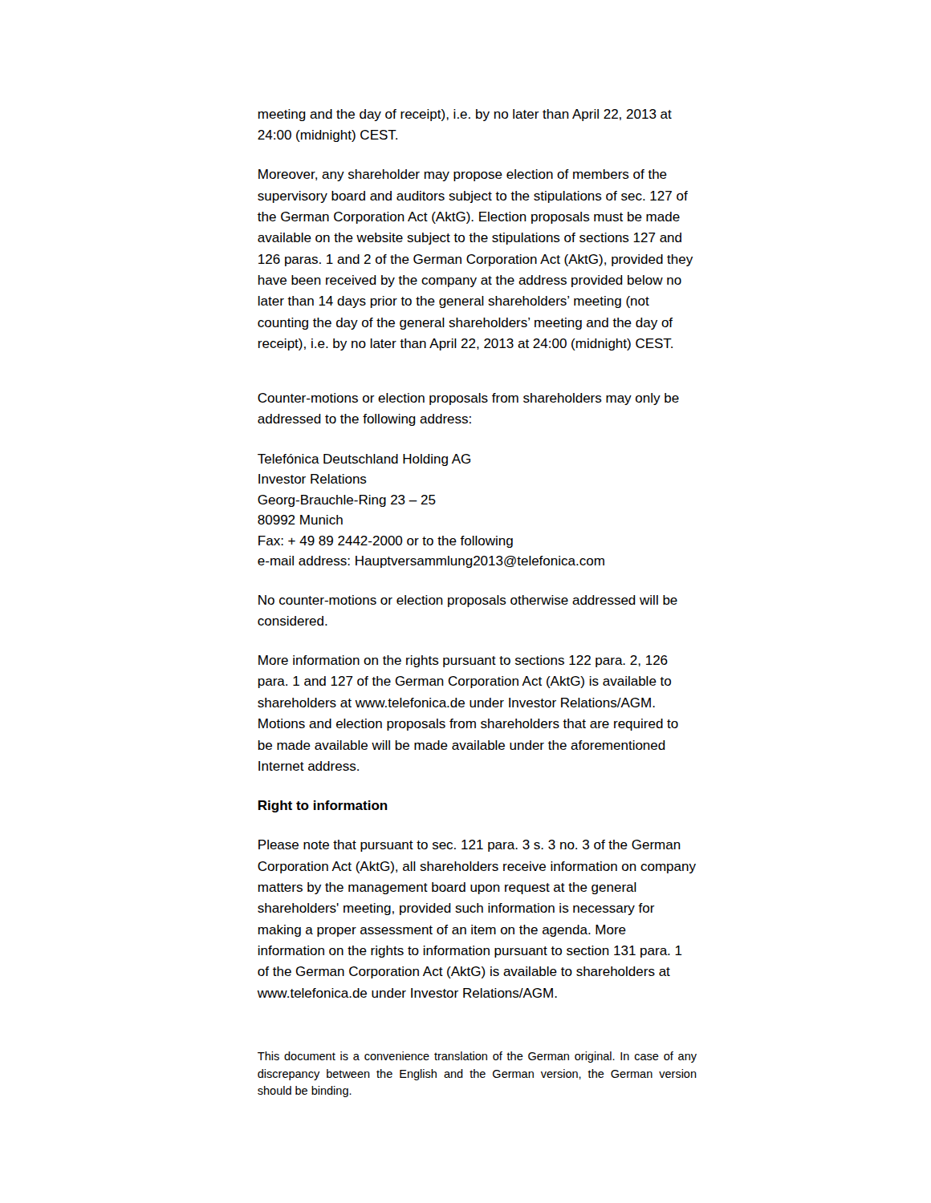meeting and the day of receipt), i.e. by no later than April 22, 2013 at 24:00 (midnight) CEST.
Moreover, any shareholder may propose election of members of the supervisory board and auditors subject to the stipulations of sec. 127 of the German Corporation Act (AktG). Election proposals must be made available on the website subject to the stipulations of sections 127 and 126 paras. 1 and 2 of the German Corporation Act (AktG), provided they have been received by the company at the address provided below no later than 14 days prior to the general shareholders’ meeting (not counting the day of the general shareholders’ meeting and the day of receipt), i.e. by no later than April 22, 2013 at 24:00 (midnight) CEST.
Counter-motions or election proposals from shareholders may only be addressed to the following address:
Telefónica Deutschland Holding AG
Investor Relations
Georg-Brauchle-Ring 23 – 25
80992 Munich
Fax: + 49 89 2442-2000 or to the following
e-mail address: Hauptversammlung2013@telefonica.com
No counter-motions or election proposals otherwise addressed will be considered.
More information on the rights pursuant to sections 122 para. 2, 126 para. 1 and 127 of the German Corporation Act (AktG) is available to shareholders at www.telefonica.de under Investor Relations/AGM. Motions and election proposals from shareholders that are required to be made available will be made available under the aforementioned Internet address.
Right to information
Please note that pursuant to sec. 121 para. 3 s. 3 no. 3 of the German Corporation Act (AktG), all shareholders receive information on company matters by the management board upon request at the general shareholders' meeting, provided such information is necessary for making a proper assessment of an item on the agenda. More information on the rights to information pursuant to section 131 para. 1 of the German Corporation Act (AktG) is available to shareholders at www.telefonica.de under Investor Relations/AGM.
This document is a convenience translation of the German original. In case of any discrepancy between the English and the German version, the German version should be binding.